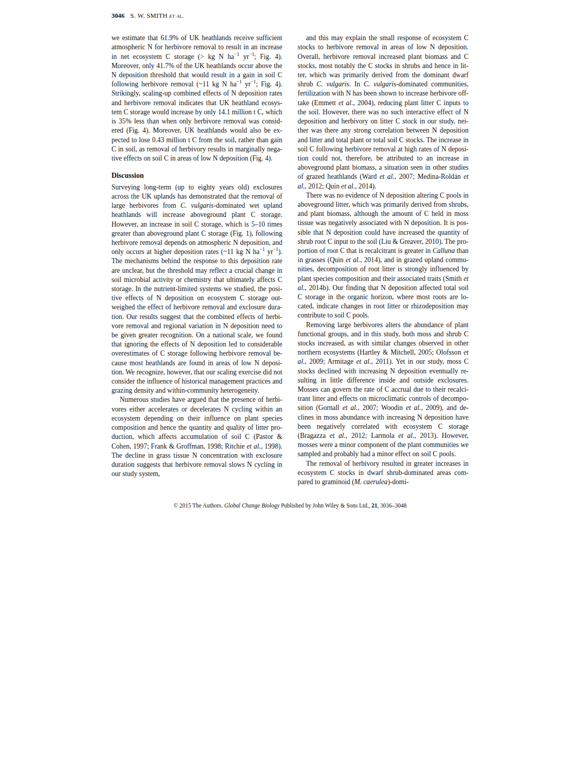3046 S. W. SMITH et al.
we estimate that 61.9% of UK heathlands receive sufficient atmospheric N for herbivore removal to result in an increase in net ecosystem C storage (> kg N ha−1 yr−1; Fig. 4). Moreover, only 41.7% of the UK heathlands occur above the N deposition threshold that would result in a gain in soil C following herbivore removal (~11 kg N ha−1 yr−1; Fig. 4). Strikingly, scaling-up combined effects of N deposition rates and herbivore removal indicates that UK heathland ecosystem C storage would increase by only 14.1 million t C, which is 35% less than when only herbivore removal was considered (Fig. 4). Moreover, UK heathlands would also be expected to lose 0.43 million t C from the soil, rather than gain C in soil, as removal of herbivory results in marginally negative effects on soil C in areas of low N deposition (Fig. 4).
Discussion
Surveying long-term (up to eighty years old) exclosures across the UK uplands has demonstrated that the removal of large herbivores from C. vulgaris-dominated wet upland heathlands will increase aboveground plant C storage. However, an increase in soil C storage, which is 5–10 times greater than aboveground plant C storage (Fig. 1), following herbivore removal depends on atmospheric N deposition, and only occurs at higher deposition rates (~11 kg N ha−1 yr−1). The mechanisms behind the response to this deposition rate are unclear, but the threshold may reflect a crucial change in soil microbial activity or chemistry that ultimately affects C storage. In the nutrient-limited systems we studied, the positive effects of N deposition on ecosystem C storage outweighed the effect of herbivore removal and exclosure duration. Our results suggest that the combined effects of herbivore removal and regional variation in N deposition need to be given greater recognition. On a national scale, we found that ignoring the effects of N deposition led to considerable overestimates of C storage following herbivore removal because most heathlands are found in areas of low N deposition. We recognize, however, that our scaling exercise did not consider the influence of historical management practices and grazing density and within-community heterogeneity.
Numerous studies have argued that the presence of herbivores either accelerates or decelerates N cycling within an ecosystem depending on their influence on plant species composition and hence the quantity and quality of litter production, which affects accumulation of soil C (Pastor & Cohen, 1997; Frank & Groffman, 1998; Ritchie et al., 1998). The decline in grass tissue N concentration with exclosure duration suggests that herbivore removal slows N cycling in our study system,
and this may explain the small response of ecosystem C stocks to herbivore removal in areas of low N deposition. Overall, herbivore removal increased plant biomass and C stocks, most notably the C stocks in shrubs and hence in litter, which was primarily derived from the dominant dwarf shrub C. vulgaris. In C. vulgaris-dominated communities, fertilization with N has been shown to increase herbivore off-take (Emmett et al., 2004), reducing plant litter C inputs to the soil. However, there was no such interactive effect of N deposition and herbivory on litter C stock in our study, neither was there any strong correlation between N deposition and litter and total plant or total soil C stocks. The increase in soil C following herbivore removal at high rates of N deposition could not, therefore, be attributed to an increase in aboveground plant biomass, a situation seen in other studies of grazed heathlands (Ward et al., 2007; Medina-Roldán et al., 2012; Quin et al., 2014).
There was no evidence of N deposition altering C pools in aboveground litter, which was primarily derived from shrubs, and plant biomass, although the amount of C held in moss tissue was negatively associated with N deposition. It is possible that N deposition could have increased the quantity of shrub root C input to the soil (Liu & Greaver, 2010). The proportion of root C that is recalcitrant is greater in Calluna than in grasses (Quin et al., 2014), and in grazed upland communities, decomposition of root litter is strongly influenced by plant species composition and their associated traits (Smith et al., 2014b). Our finding that N deposition affected total soil C storage in the organic horizon, where most roots are located, indicate changes in root litter or rhizodeposition may contribute to soil C pools.
Removing large herbivores alters the abundance of plant functional groups, and in this study, both moss and shrub C stocks increased, as with similar changes observed in other northern ecosystems (Hartley & Mitchell, 2005; Olofsson et al., 2009; Armitage et al., 2011). Yet in our study, moss C stocks declined with increasing N deposition eventually resulting in little difference inside and outside exclosures. Mosses can govern the rate of C accrual due to their recalcitrant litter and effects on microclimatic controls of decomposition (Gornall et al., 2007; Woodin et al., 2009), and declines in moss abundance with increasing N deposition have been negatively correlated with ecosystem C storage (Bragazza et al., 2012; Larmola et al., 2013). However, mosses were a minor component of the plant communities we sampled and probably had a minor effect on soil C pools.
The removal of herbivory resulted in greater increases in ecosystem C stocks in dwarf shrub-dominated areas compared to graminoid (M. caerulea)-domi-
© 2015 The Authors. Global Change Biology Published by John Wiley & Sons Ltd., 21, 3036–3048